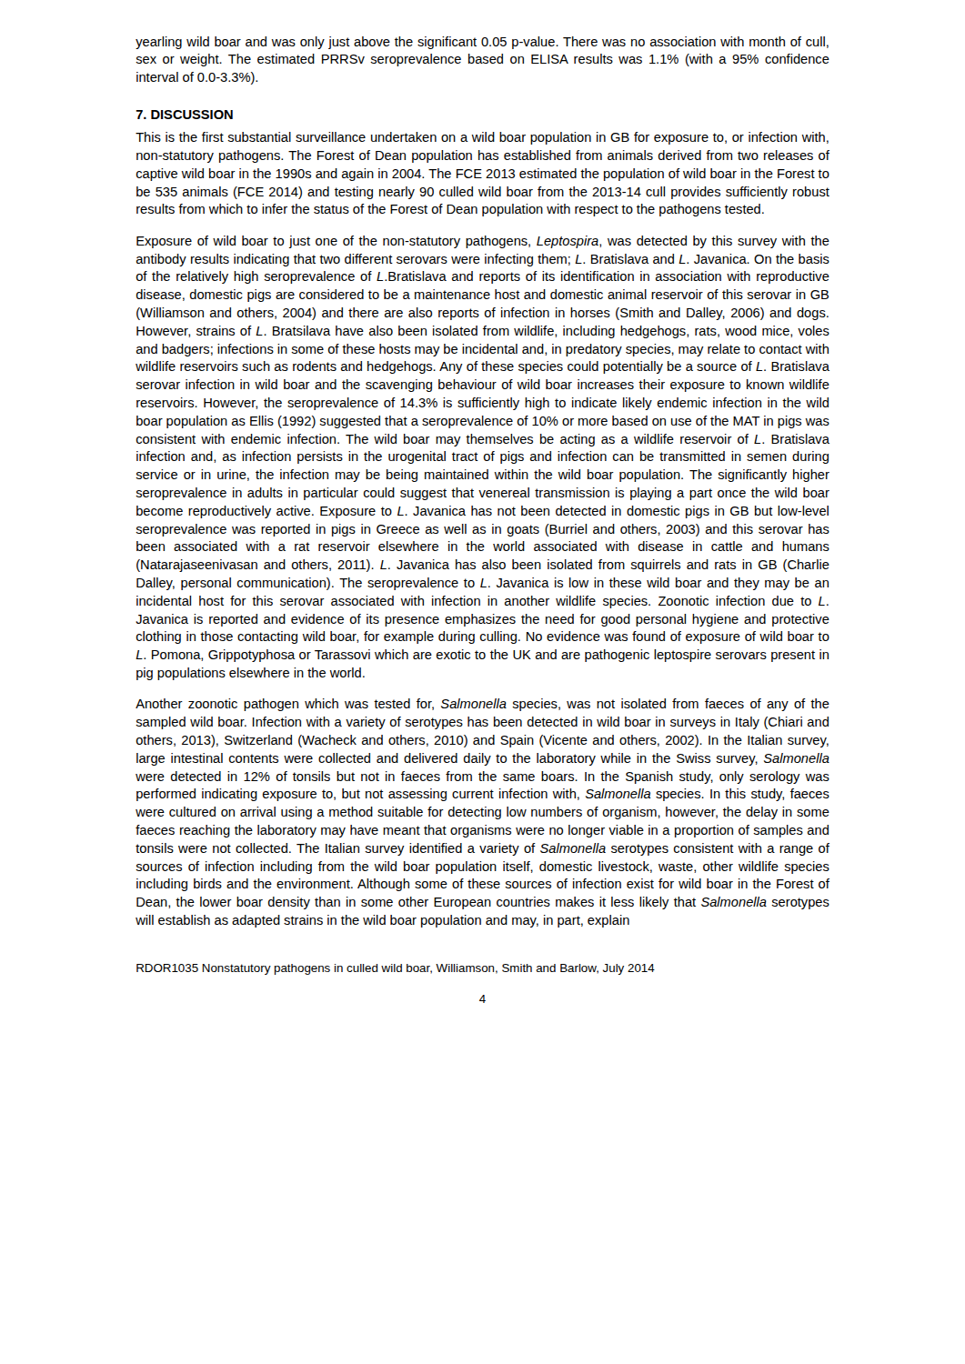yearling wild boar and was only just above the significant 0.05 p-value. There was no association with month of cull, sex or weight. The estimated PRRSv seroprevalence based on ELISA results was 1.1% (with a 95% confidence interval of 0.0-3.3%).
7. DISCUSSION
This is the first substantial surveillance undertaken on a wild boar population in GB for exposure to, or infection with, non-statutory pathogens. The Forest of Dean population has established from animals derived from two releases of captive wild boar in the 1990s and again in 2004. The FCE 2013 estimated the population of wild boar in the Forest to be 535 animals (FCE 2014) and testing nearly 90 culled wild boar from the 2013-14 cull provides sufficiently robust results from which to infer the status of the Forest of Dean population with respect to the pathogens tested.
Exposure of wild boar to just one of the non-statutory pathogens, Leptospira, was detected by this survey with the antibody results indicating that two different serovars were infecting them; L. Bratislava and L. Javanica. On the basis of the relatively high seroprevalence of L.Bratislava and reports of its identification in association with reproductive disease, domestic pigs are considered to be a maintenance host and domestic animal reservoir of this serovar in GB (Williamson and others, 2004) and there are also reports of infection in horses (Smith and Dalley, 2006) and dogs. However, strains of L. Bratsilava have also been isolated from wildlife, including hedgehogs, rats, wood mice, voles and badgers; infections in some of these hosts may be incidental and, in predatory species, may relate to contact with wildlife reservoirs such as rodents and hedgehogs. Any of these species could potentially be a source of L. Bratislava serovar infection in wild boar and the scavenging behaviour of wild boar increases their exposure to known wildlife reservoirs. However, the seroprevalence of 14.3% is sufficiently high to indicate likely endemic infection in the wild boar population as Ellis (1992) suggested that a seroprevalence of 10% or more based on use of the MAT in pigs was consistent with endemic infection. The wild boar may themselves be acting as a wildlife reservoir of L. Bratislava infection and, as infection persists in the urogenital tract of pigs and infection can be transmitted in semen during service or in urine, the infection may be being maintained within the wild boar population. The significantly higher seroprevalence in adults in particular could suggest that venereal transmission is playing a part once the wild boar become reproductively active. Exposure to L. Javanica has not been detected in domestic pigs in GB but low-level seroprevalence was reported in pigs in Greece as well as in goats (Burriel and others, 2003) and this serovar has been associated with a rat reservoir elsewhere in the world associated with disease in cattle and humans (Natarajaseenivasan and others, 2011). L. Javanica has also been isolated from squirrels and rats in GB (Charlie Dalley, personal communication). The seroprevalence to L. Javanica is low in these wild boar and they may be an incidental host for this serovar associated with infection in another wildlife species. Zoonotic infection due to L. Javanica is reported and evidence of its presence emphasizes the need for good personal hygiene and protective clothing in those contacting wild boar, for example during culling. No evidence was found of exposure of wild boar to L. Pomona, Grippotyphosa or Tarassovi which are exotic to the UK and are pathogenic leptospire serovars present in pig populations elsewhere in the world.
Another zoonotic pathogen which was tested for, Salmonella species, was not isolated from faeces of any of the sampled wild boar. Infection with a variety of serotypes has been detected in wild boar in surveys in Italy (Chiari and others, 2013), Switzerland (Wacheck and others, 2010) and Spain (Vicente and others, 2002). In the Italian survey, large intestinal contents were collected and delivered daily to the laboratory while in the Swiss survey, Salmonella were detected in 12% of tonsils but not in faeces from the same boars. In the Spanish study, only serology was performed indicating exposure to, but not assessing current infection with, Salmonella species. In this study, faeces were cultured on arrival using a method suitable for detecting low numbers of organism, however, the delay in some faeces reaching the laboratory may have meant that organisms were no longer viable in a proportion of samples and tonsils were not collected. The Italian survey identified a variety of Salmonella serotypes consistent with a range of sources of infection including from the wild boar population itself, domestic livestock, waste, other wildlife species including birds and the environment. Although some of these sources of infection exist for wild boar in the Forest of Dean, the lower boar density than in some other European countries makes it less likely that Salmonella serotypes will establish as adapted strains in the wild boar population and may, in part, explain
RDOR1035 Nonstatutory pathogens in culled wild boar, Williamson, Smith and Barlow, July 2014
4